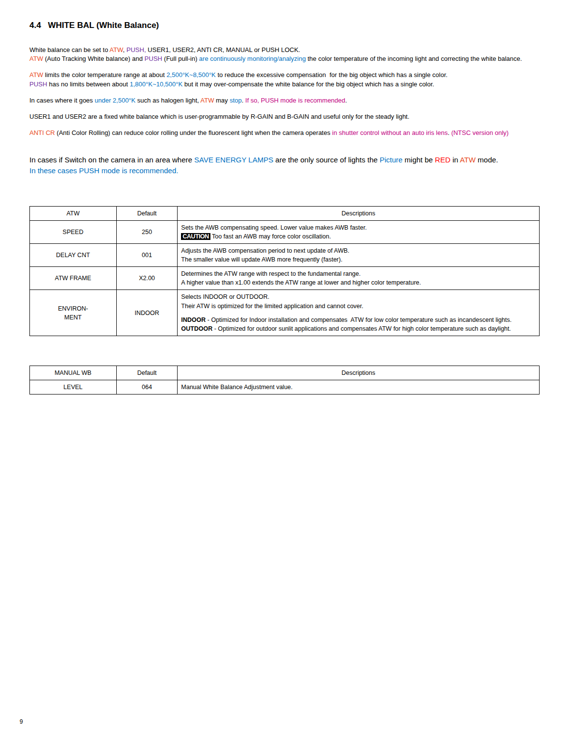4.4 WHITE BAL (White Balance)
White balance can be set to ATW, PUSH, USER1, USER2, ANTI CR, MANUAL or PUSH LOCK.
ATW (Auto Tracking White balance) and PUSH (Full pull-in) are continuously monitoring/analyzing the color temperature of the incoming light and correcting the white balance.
ATW limits the color temperature range at about 2,500°K~8,500°K to reduce the excessive compensation for the big object which has a single color.
PUSH has no limits between about 1,800°K~10,500°K but it may over-compensate the white balance for the big object which has a single color.
In cases where it goes under 2,500°K such as halogen light, ATW may stop. If so, PUSH mode is recommended.
USER1 and USER2 are a fixed white balance which is user-programmable by R-GAIN and B-GAIN and useful only for the steady light.
ANTI CR (Anti Color Rolling) can reduce color rolling under the fluorescent light when the camera operates in shutter control without an auto iris lens. (NTSC version only)
In cases if Switch on the camera in an area where SAVE ENERGY LAMPS are the only source of lights the Picture might be RED in ATW mode.
In these cases PUSH mode is recommended.
| ATW | Default | Descriptions |
| --- | --- | --- |
| SPEED | 250 | Sets the AWB compensating speed. Lower value makes AWB faster. CAUTION Too fast an AWB may force color oscillation. |
| DELAY CNT | 001 | Adjusts the AWB compensation period to next update of AWB. The smaller value will update AWB more frequently (faster). |
| ATW FRAME | X2.00 | Determines the ATW range with respect to the fundamental range. A higher value than x1.00 extends the ATW range at lower and higher color temperature. |
| ENVIRON- MENT | INDOOR | Selects INDOOR or OUTDOOR. Their ATW is optimized for the limited application and cannot cover. INDOOR - Optimized for Indoor installation and compensates ATW for low color temperature such as incandescent lights. OUTDOOR - Optimized for outdoor sunlit applications and compensates ATW for high color temperature such as daylight. |
| MANUAL WB | Default | Descriptions |
| --- | --- | --- |
| LEVEL | 064 | Manual White Balance Adjustment value. |
9